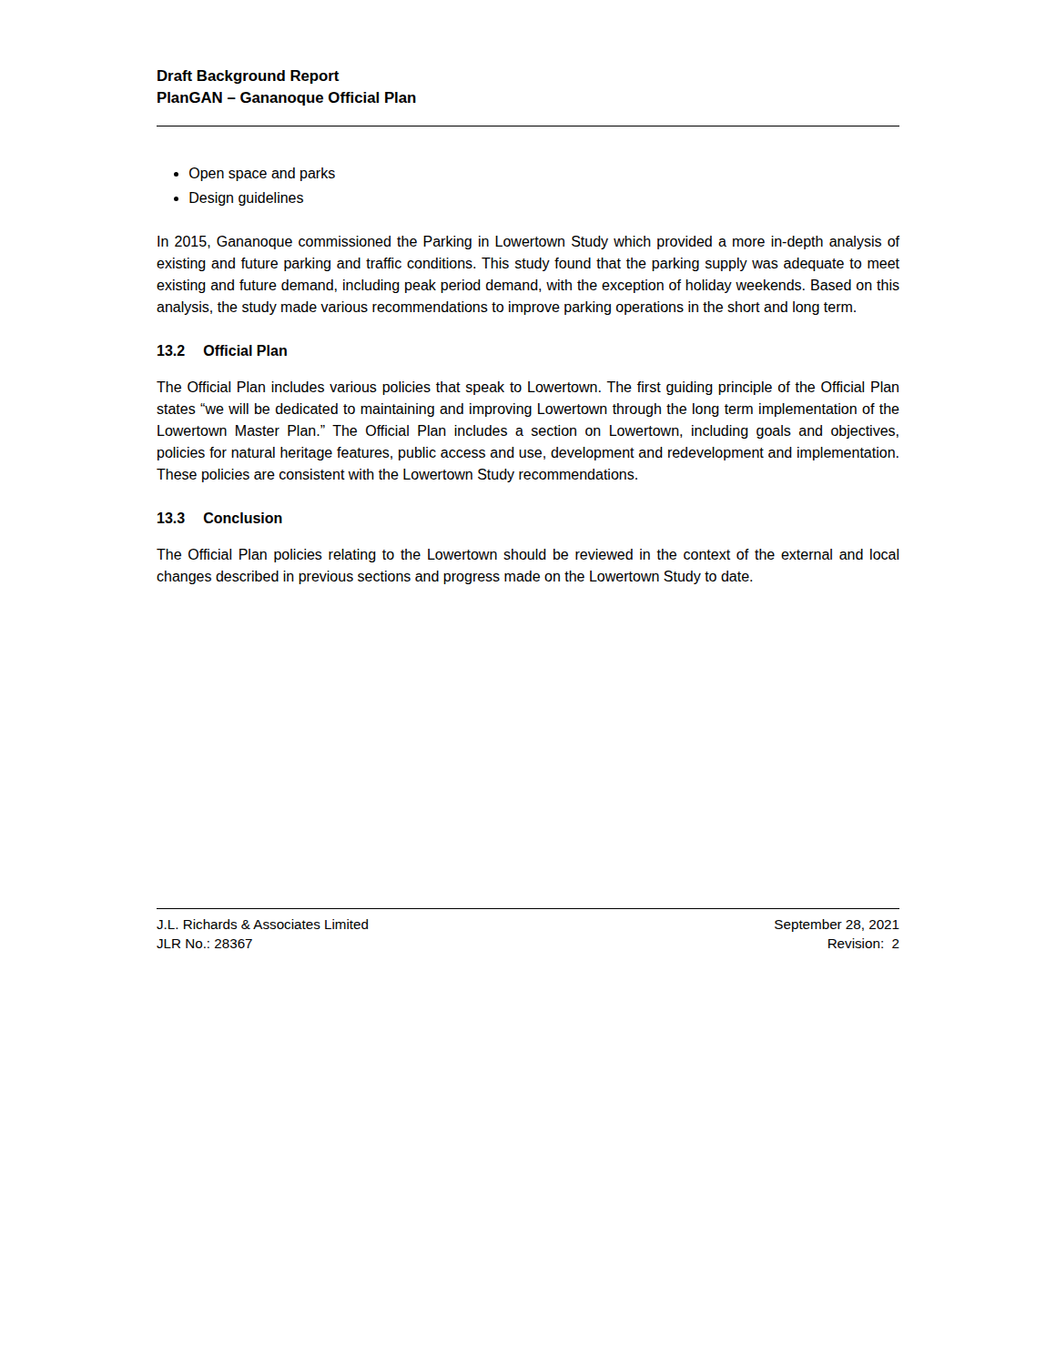Draft Background Report
PlanGAN – Gananoque Official Plan
Open space and parks
Design guidelines
In 2015, Gananoque commissioned the Parking in Lowertown Study which provided a more in-depth analysis of existing and future parking and traffic conditions. This study found that the parking supply was adequate to meet existing and future demand, including peak period demand, with the exception of holiday weekends. Based on this analysis, the study made various recommendations to improve parking operations in the short and long term.
13.2 Official Plan
The Official Plan includes various policies that speak to Lowertown. The first guiding principle of the Official Plan states “we will be dedicated to maintaining and improving Lowertown through the long term implementation of the Lowertown Master Plan.” The Official Plan includes a section on Lowertown, including goals and objectives, policies for natural heritage features, public access and use, development and redevelopment and implementation. These policies are consistent with the Lowertown Study recommendations.
13.3 Conclusion
The Official Plan policies relating to the Lowertown should be reviewed in the context of the external and local changes described in previous sections and progress made on the Lowertown Study to date.
J.L. Richards & Associates Limited
JLR No.: 28367
September 28, 2021
Revision: 2